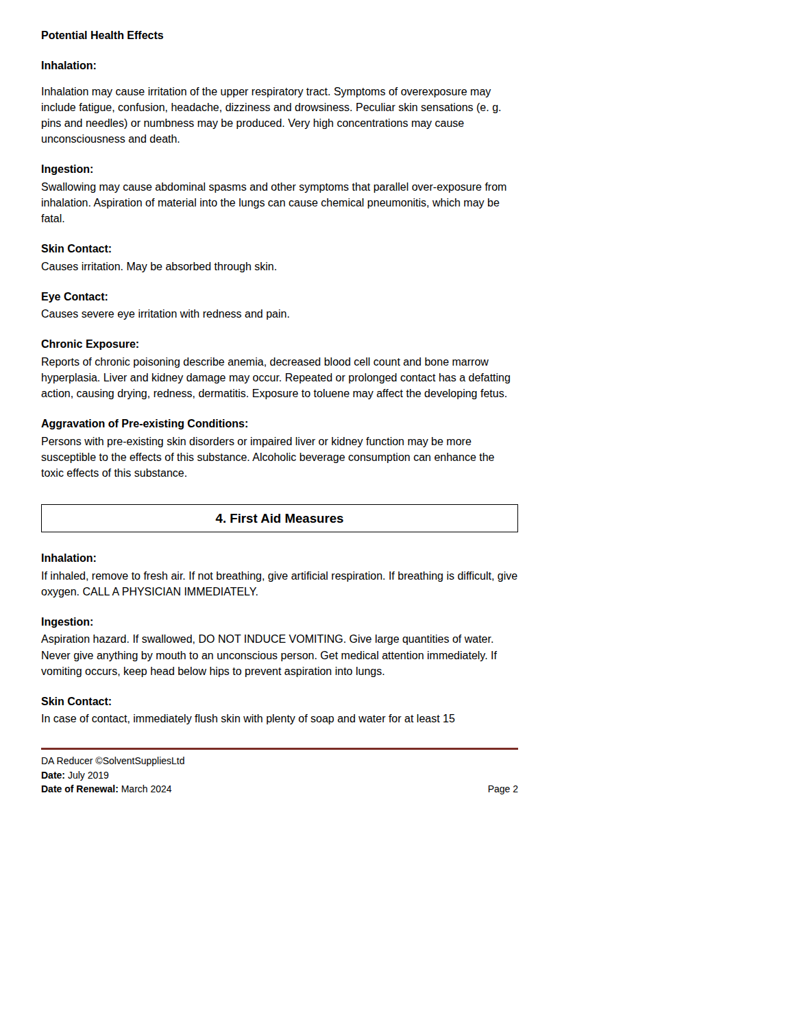Potential Health Effects
Inhalation:
Inhalation may cause irritation of the upper respiratory tract. Symptoms of overexposure may include fatigue, confusion, headache, dizziness and drowsiness. Peculiar skin sensations (e. g. pins and needles) or numbness may be produced. Very high concentrations may cause unconsciousness and death.
Ingestion:
Swallowing may cause abdominal spasms and other symptoms that parallel over-exposure from inhalation. Aspiration of material into the lungs can cause chemical pneumonitis, which may be fatal.
Skin Contact:
Causes irritation. May be absorbed through skin.
Eye Contact:
Causes severe eye irritation with redness and pain.
Chronic Exposure:
Reports of chronic poisoning describe anemia, decreased blood cell count and bone marrow hyperplasia. Liver and kidney damage may occur. Repeated or prolonged contact has a defatting action, causing drying, redness, dermatitis. Exposure to toluene may affect the developing fetus.
Aggravation of Pre-existing Conditions:
Persons with pre-existing skin disorders or impaired liver or kidney function may be more susceptible to the effects of this substance. Alcoholic beverage consumption can enhance the toxic effects of this substance.
4. First Aid Measures
Inhalation:
If inhaled, remove to fresh air. If not breathing, give artificial respiration. If breathing is difficult, give oxygen. CALL A PHYSICIAN IMMEDIATELY.
Ingestion:
Aspiration hazard. If swallowed, DO NOT INDUCE VOMITING. Give large quantities of water. Never give anything by mouth to an unconscious person. Get medical attention immediately. If vomiting occurs, keep head below hips to prevent aspiration into lungs.
Skin Contact:
In case of contact, immediately flush skin with plenty of soap and water for at least 15
DA Reducer ©SolventSuppliesLtd Date: July 2019 Date of Renewal: March 2024 Page 2